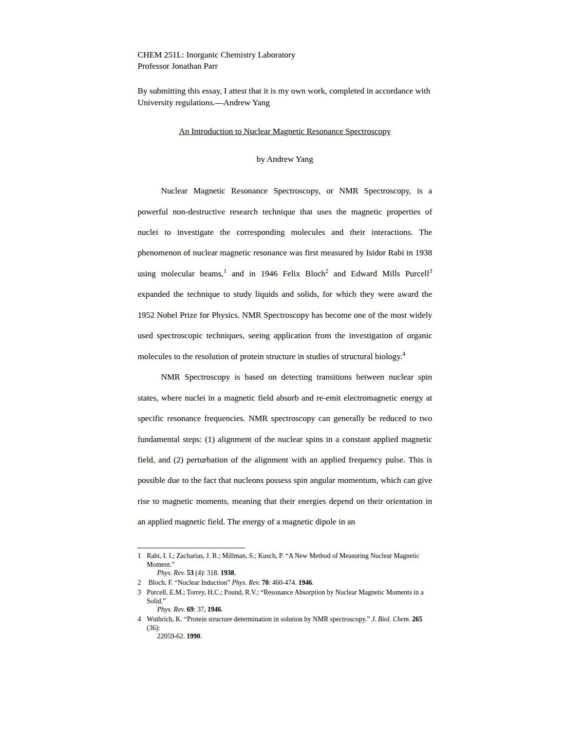CHEM 251L: Inorganic Chemistry Laboratory
Professor Jonathan Parr
By submitting this essay, I attest that it is my own work, completed in accordance with
University regulations.—Andrew Yang
An Introduction to Nuclear Magnetic Resonance Spectroscopy
by Andrew Yang
Nuclear Magnetic Resonance Spectroscopy, or NMR Spectroscopy, is a powerful non-destructive research technique that uses the magnetic properties of nuclei to investigate the corresponding molecules and their interactions. The phenomenon of nuclear magnetic resonance was first measured by Isidor Rabi in 1938 using molecular beams,1 and in 1946 Felix Bloch2 and Edward Mills Purcell3 expanded the technique to study liquids and solids, for which they were award the 1952 Nobel Prize for Physics. NMR Spectroscopy has become one of the most widely used spectroscopic techniques, seeing application from the investigation of organic molecules to the resolution of protein structure in studies of structural biology.4
NMR Spectroscopy is based on detecting transitions between nuclear spin states, where nuclei in a magnetic field absorb and re-emit electromagnetic energy at specific resonance frequencies. NMR spectroscopy can generally be reduced to two fundamental steps: (1) alignment of the nuclear spins in a constant applied magnetic field, and (2) perturbation of the alignment with an applied frequency pulse. This is possible due to the fact that nucleons possess spin angular momentum, which can give rise to magnetic moments, meaning that their energies depend on their orientation in an applied magnetic field. The energy of a magnetic dipole in an
1 Rabi, I. I.; Zacharias, J. R.; Millman, S.; Kusch, P. “A New Method of Measuring Nuclear Magnetic Moment.” Phys. Rev. 53 (4): 318. 1938.
2 Bloch, F. “Nuclear Induction” Phys. Rev. 70: 460-474. 1946.
3 Purcell, E.M.; Torrey, H.C.; Pound, R.V.; “Resonance Absorption by Nuclear Magnetic Moments in a Solid.” Phys. Rev. 69: 37, 1946.
4 Wuthrich, K. “Protein structure determination in solution by NMR spectroscopy.” J. Biol. Chem. 265 (36): 22059-62. 1990.